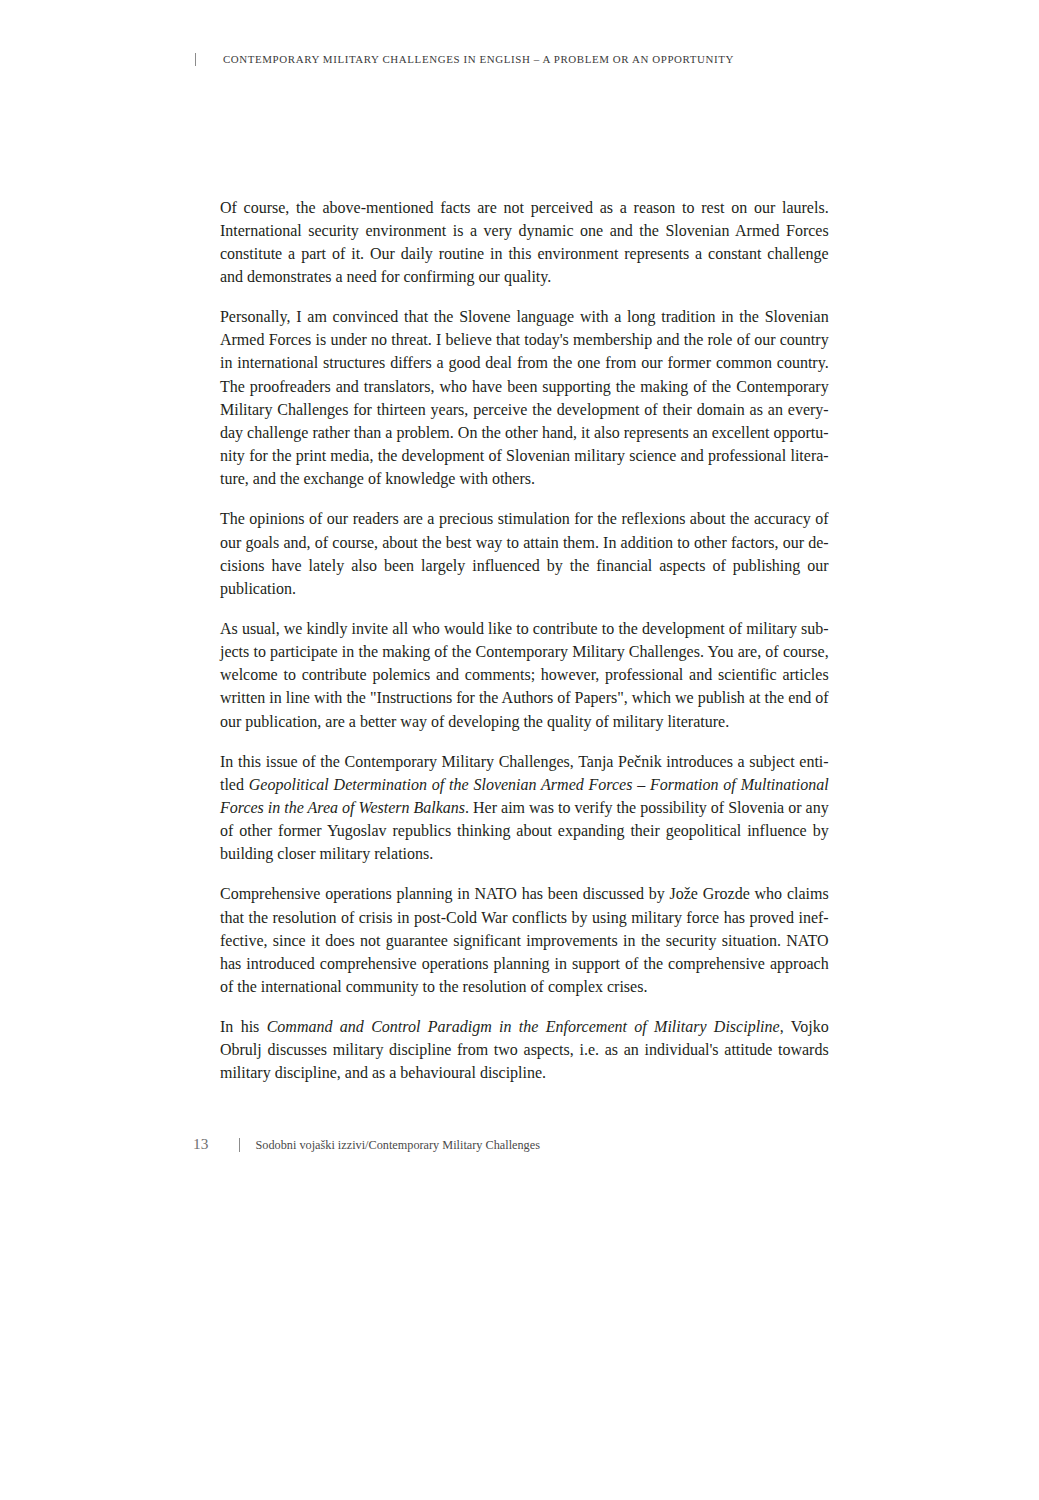Contemporary Military Challenges in English – a Problem or an Opportunity
Of course, the above-mentioned facts are not perceived as a reason to rest on our laurels. International security environment is a very dynamic one and the Slovenian Armed Forces constitute a part of it. Our daily routine in this environment represents a constant challenge and demonstrates a need for confirming our quality.
Personally, I am convinced that the Slovene language with a long tradition in the Slovenian Armed Forces is under no threat. I believe that today's membership and the role of our country in international structures differs a good deal from the one from our former common country. The proofreaders and translators, who have been supporting the making of the Contemporary Military Challenges for thirteen years, perceive the development of their domain as an every-day challenge rather than a problem. On the other hand, it also represents an excellent opportunity for the print media, the development of Slovenian military science and professional literature, and the exchange of knowledge with others.
The opinions of our readers are a precious stimulation for the reflexions about the accuracy of our goals and, of course, about the best way to attain them. In addition to other factors, our decisions have lately also been largely influenced by the financial aspects of publishing our publication.
As usual, we kindly invite all who would like to contribute to the development of military subjects to participate in the making of the Contemporary Military Challenges. You are, of course, welcome to contribute polemics and comments; however, professional and scientific articles written in line with the "Instructions for the Authors of Papers", which we publish at the end of our publication, are a better way of developing the quality of military literature.
In this issue of the Contemporary Military Challenges, Tanja Pečnik introduces a subject entitled Geopolitical Determination of the Slovenian Armed Forces – Formation of Multinational Forces in the Area of Western Balkans. Her aim was to verify the possibility of Slovenia or any of other former Yugoslav republics thinking about expanding their geopolitical influence by building closer military relations.
Comprehensive operations planning in NATO has been discussed by Jože Grozde who claims that the resolution of crisis in post-Cold War conflicts by using military force has proved ineffective, since it does not guarantee significant improvements in the security situation. NATO has introduced comprehensive operations planning in support of the comprehensive approach of the international community to the resolution of complex crises.
In his Command and Control Paradigm in the Enforcement of Military Discipline, Vojko Obrulj discusses military discipline from two aspects, i.e. as an individual's attitude towards military discipline, and as a behavioural discipline.
13 Sodobni vojaški izzivi/Contemporary Military Challenges